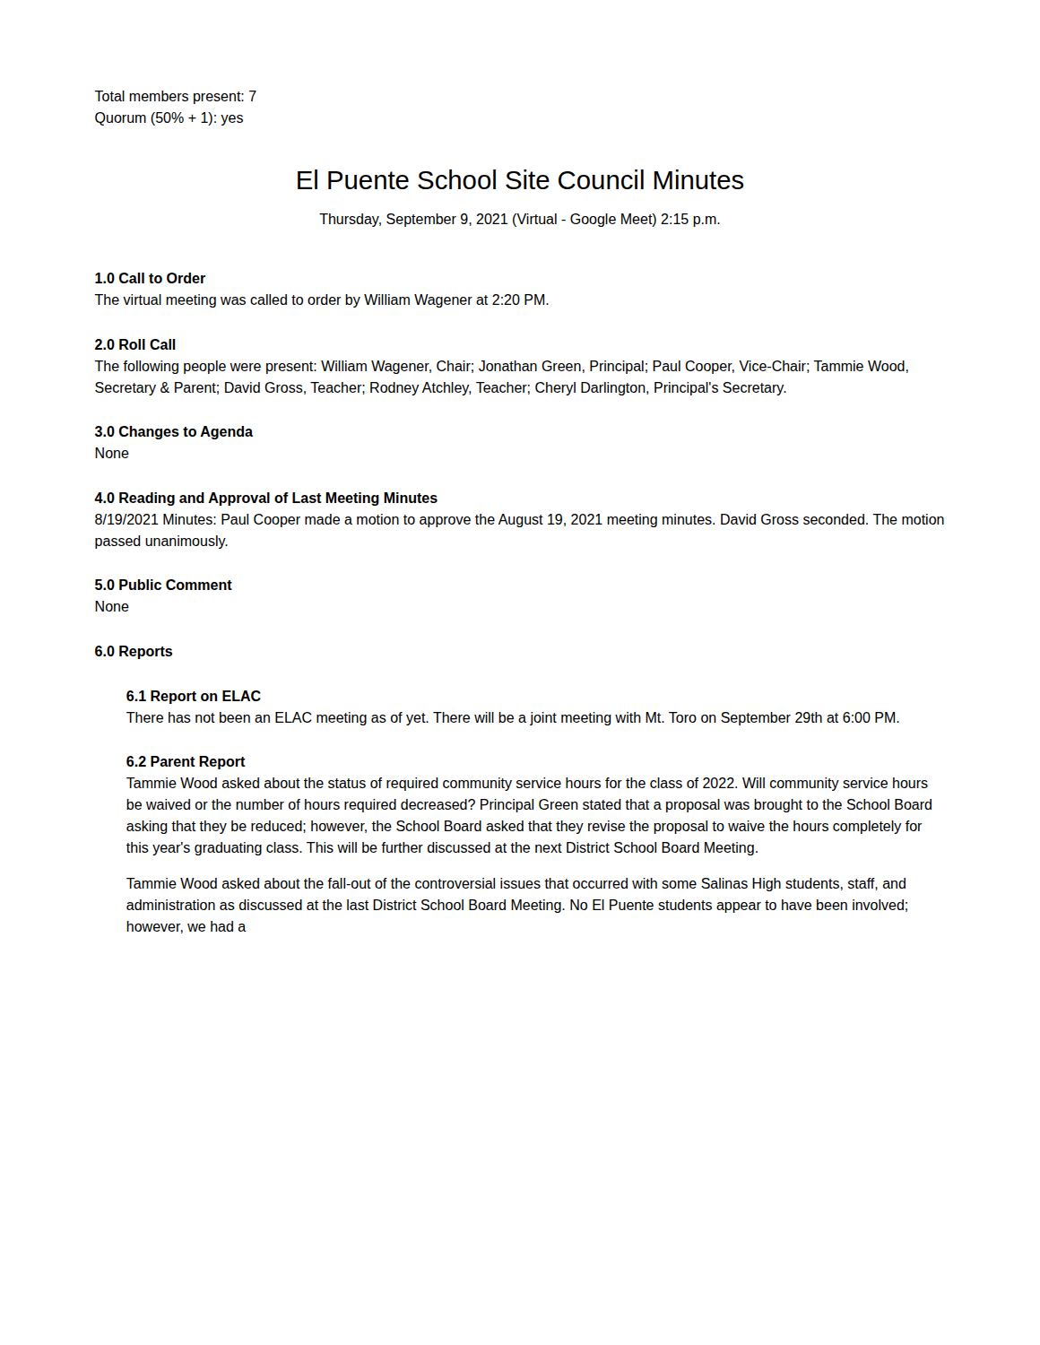Total members present: 7
Quorum (50% + 1): yes
El Puente School Site Council Minutes
Thursday, September 9, 2021 (Virtual - Google Meet) 2:15 p.m.
1.0 Call to Order
The virtual meeting was called to order by William Wagener at 2:20 PM.
2.0 Roll Call
The following people were present: William Wagener, Chair; Jonathan Green, Principal; Paul Cooper, Vice-Chair; Tammie Wood, Secretary & Parent; David Gross, Teacher; Rodney Atchley, Teacher; Cheryl Darlington, Principal's Secretary.
3.0 Changes to Agenda
None
4.0 Reading and Approval of Last Meeting Minutes
8/19/2021 Minutes: Paul Cooper made a motion to approve the August 19, 2021 meeting minutes. David Gross seconded. The motion passed unanimously.
5.0 Public Comment
None
6.0 Reports
6.1 Report on ELAC
There has not been an ELAC meeting as of yet. There will be a joint meeting with Mt. Toro on September 29th at 6:00 PM.
6.2 Parent Report
Tammie Wood asked about the status of required community service hours for the class of 2022. Will community service hours be waived or the number of hours required decreased? Principal Green stated that a proposal was brought to the School Board asking that they be reduced; however, the School Board asked that they revise the proposal to waive the hours completely for this year's graduating class. This will be further discussed at the next District School Board Meeting.
Tammie Wood asked about the fall-out of the controversial issues that occurred with some Salinas High students, staff, and administration as discussed at the last District School Board Meeting. No El Puente students appear to have been involved; however, we had a